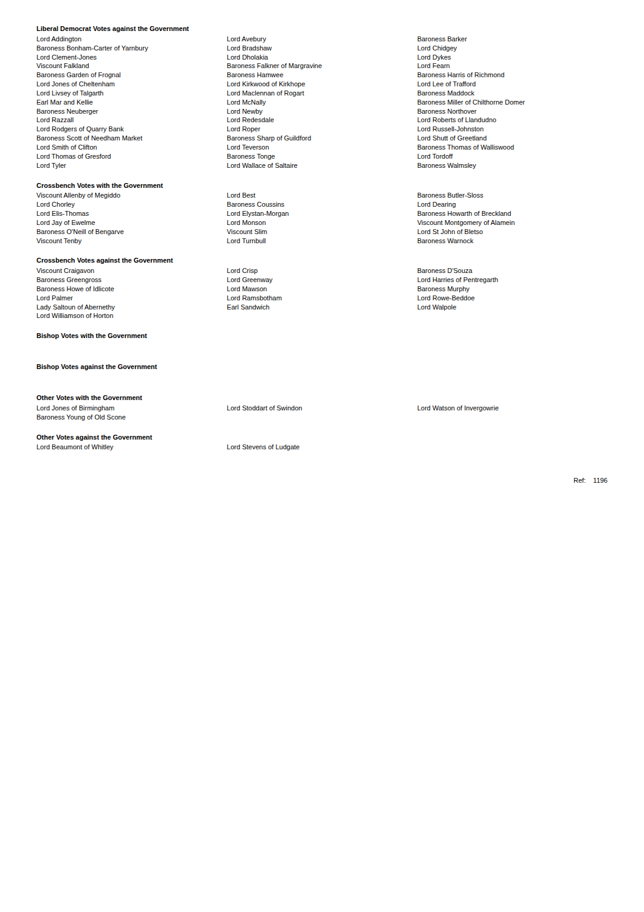Liberal Democrat Votes against the Government
| Lord Addington | Lord Avebury | Baroness Barker |
| Baroness Bonham-Carter of Yarnbury | Lord Bradshaw | Lord Chidgey |
| Lord Clement-Jones | Lord Dholakia | Lord Dykes |
| Viscount Falkland | Baroness Falkner of Margravine | Lord Fearn |
| Baroness Garden of Frognal | Baroness Hamwee | Baroness Harris of Richmond |
| Lord Jones of Cheltenham | Lord Kirkwood of Kirkhope | Lord Lee of Trafford |
| Lord Livsey of Talgarth | Lord Maclennan of Rogart | Baroness Maddock |
| Earl Mar and Kellie | Lord McNally | Baroness Miller of Chilthorne Domer |
| Baroness Neuberger | Lord Newby | Baroness Northover |
| Lord Razzall | Lord Redesdale | Lord Roberts of Llandudno |
| Lord Rodgers of Quarry Bank | Lord Roper | Lord Russell-Johnston |
| Baroness Scott of Needham Market | Baroness Sharp of Guildford | Lord Shutt of Greetland |
| Lord Smith of Clifton | Lord Teverson | Baroness Thomas of Walliswood |
| Lord Thomas of Gresford | Baroness Tonge | Lord Tordoff |
| Lord Tyler | Lord Wallace of Saltaire | Baroness Walmsley |
Crossbench Votes with the Government
| Viscount Allenby of Megiddo | Lord Best | Baroness Butler-Sloss |
| Lord Chorley | Baroness Coussins | Lord Dearing |
| Lord Elis-Thomas | Lord Elystan-Morgan | Baroness Howarth of Breckland |
| Lord Jay of Ewelme | Lord Monson | Viscount Montgomery of Alamein |
| Baroness O'Neill of Bengarve | Viscount Slim | Lord St John of Bletso |
| Viscount Tenby | Lord Turnbull | Baroness Warnock |
Crossbench Votes against the Government
| Viscount Craigavon | Lord Crisp | Baroness D'Souza |
| Baroness Greengross | Lord Greenway | Lord Harries of Pentregarth |
| Baroness Howe of Idlicote | Lord Mawson | Baroness Murphy |
| Lord Palmer | Lord Ramsbotham | Lord Rowe-Beddoe |
| Lady Saltoun of Abernethy | Earl Sandwich | Lord Walpole |
| Lord Williamson of Horton | | |
Bishop Votes with the Government
Bishop Votes against the Government
Other Votes with the Government
| Lord Jones of Birmingham | Lord Stoddart of Swindon | Lord Watson of Invergowrie |
| Baroness Young of Old Scone | | |
Other Votes against the Government
| Lord Beaumont of Whitley | Lord Stevens of Ludgate | |
Ref: 1196